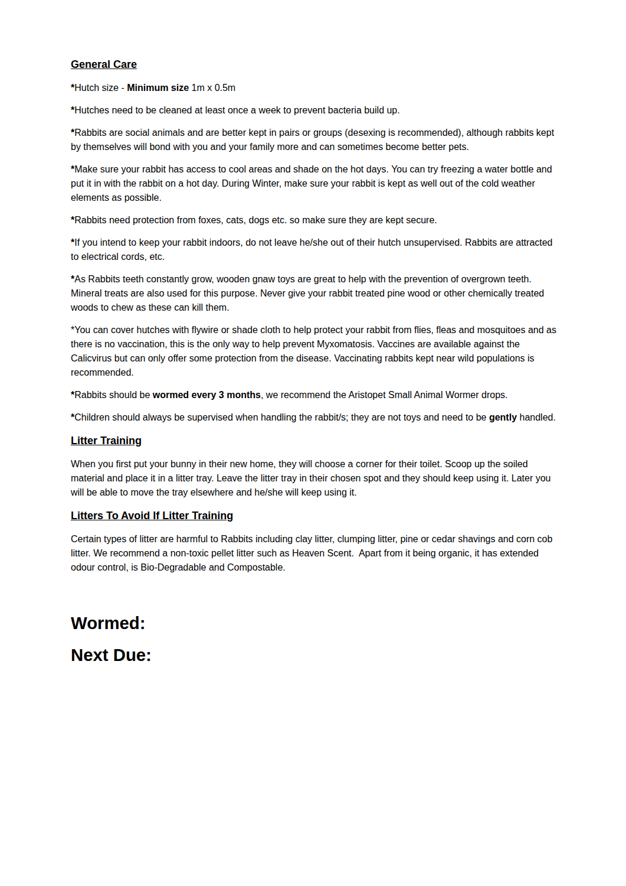General Care
*Hutch size - Minimum size 1m x 0.5m
*Hutches need to be cleaned at least once a week to prevent bacteria build up.
*Rabbits are social animals and are better kept in pairs or groups (desexing is recommended), although rabbits kept by themselves will bond with you and your family more and can sometimes become better pets.
*Make sure your rabbit has access to cool areas and shade on the hot days. You can try freezing a water bottle and put it in with the rabbit on a hot day. During Winter, make sure your rabbit is kept as well out of the cold weather elements as possible.
*Rabbits need protection from foxes, cats, dogs etc. so make sure they are kept secure.
*If you intend to keep your rabbit indoors, do not leave he/she out of their hutch unsupervised. Rabbits are attracted to electrical cords, etc.
*As Rabbits teeth constantly grow, wooden gnaw toys are great to help with the prevention of overgrown teeth. Mineral treats are also used for this purpose. Never give your rabbit treated pine wood or other chemically treated woods to chew as these can kill them.
*You can cover hutches with flywire or shade cloth to help protect your rabbit from flies, fleas and mosquitoes and as there is no vaccination, this is the only way to help prevent Myxomatosis. Vaccines are available against the Calicvirus but can only offer some protection from the disease. Vaccinating rabbits kept near wild populations is recommended.
*Rabbits should be wormed every 3 months, we recommend the Aristopet Small Animal Wormer drops.
*Children should always be supervised when handling the rabbit/s; they are not toys and need to be gently handled.
Litter Training
When you first put your bunny in their new home, they will choose a corner for their toilet. Scoop up the soiled material and place it in a litter tray. Leave the litter tray in their chosen spot and they should keep using it. Later you will be able to move the tray elsewhere and he/she will keep using it.
Litters To Avoid If Litter Training
Certain types of litter are harmful to Rabbits including clay litter, clumping litter, pine or cedar shavings and corn cob litter. We recommend a non-toxic pellet litter such as Heaven Scent. Apart from it being organic, it has extended odour control, is Bio-Degradable and Compostable.
Wormed:
Next Due: